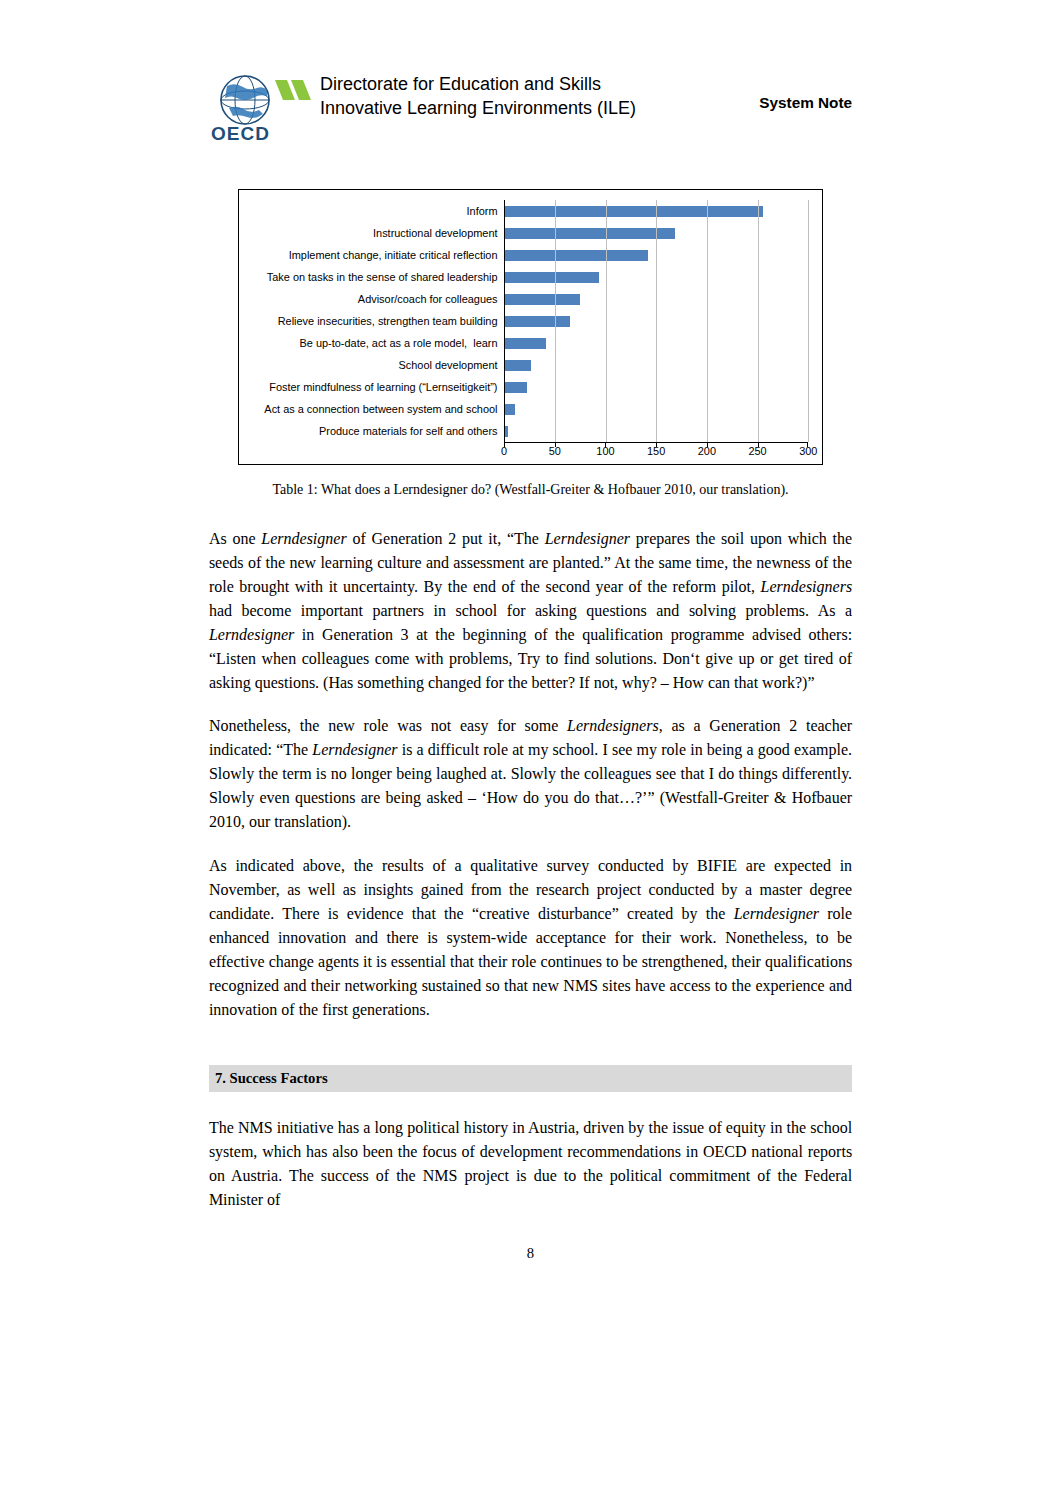OECD
Directorate for Education and Skills
Innovative Learning Environments (ILE)
System Note
| Inform | |
| Instructional development | |
| Implement change, initiate critical reflection | |
| Take on tasks in the sense of shared leadership | |
| Advisor/coach for colleagues | |
| Relieve insecurities, strengthen team building | |
| Be up-to-date, act as a role model, learn | |
| School development | |
| Foster mindfulness of learning (“Lernseitigkeit”) | |
| Act as a connection between system and school | |
| Produce materials for self and others | |
| | 0 50 100 150 200 250 300 |
Table 1: What does a Lerndesigner do? (Westfall-Greiter & Hofbauer 2010, our translation).
As one Lerndesigner of Generation 2 put it, “The Lerndesigner prepares the soil upon which the seeds of the new learning culture and assessment are planted.” At the same time, the newness of the role brought with it uncertainty. By the end of the second year of the reform pilot, Lerndesigners had become important partners in school for asking questions and solving problems. As a Lerndesigner in Generation 3 at the beginning of the qualification programme advised others: “Listen when colleagues come with problems, Try to find solutions. Don‘t give up or get tired of asking questions. (Has something changed for the better? If not, why? – How can that work?)”
Nonetheless, the new role was not easy for some Lerndesigners, as a Generation 2 teacher indicated: “The Lerndesigner is a difficult role at my school. I see my role in being a good example. Slowly the term is no longer being laughed at. Slowly the colleagues see that I do things differently. Slowly even questions are being asked – ‘How do you do that…?’” (Westfall-Greiter & Hofbauer 2010, our translation).
As indicated above, the results of a qualitative survey conducted by BIFIE are expected in November, as well as insights gained from the research project conducted by a master degree candidate. There is evidence that the “creative disturbance” created by the Lerndesigner role enhanced innovation and there is system-wide acceptance for their work. Nonetheless, to be effective change agents it is essential that their role continues to be strengthened, their qualifications recognized and their networking sustained so that new NMS sites have access to the experience and innovation of the first generations.
7. Success Factors
The NMS initiative has a long political history in Austria, driven by the issue of equity in the school system, which has also been the focus of development recommendations in OECD national reports on Austria. The success of the NMS project is due to the political commitment of the Federal Minister of
8